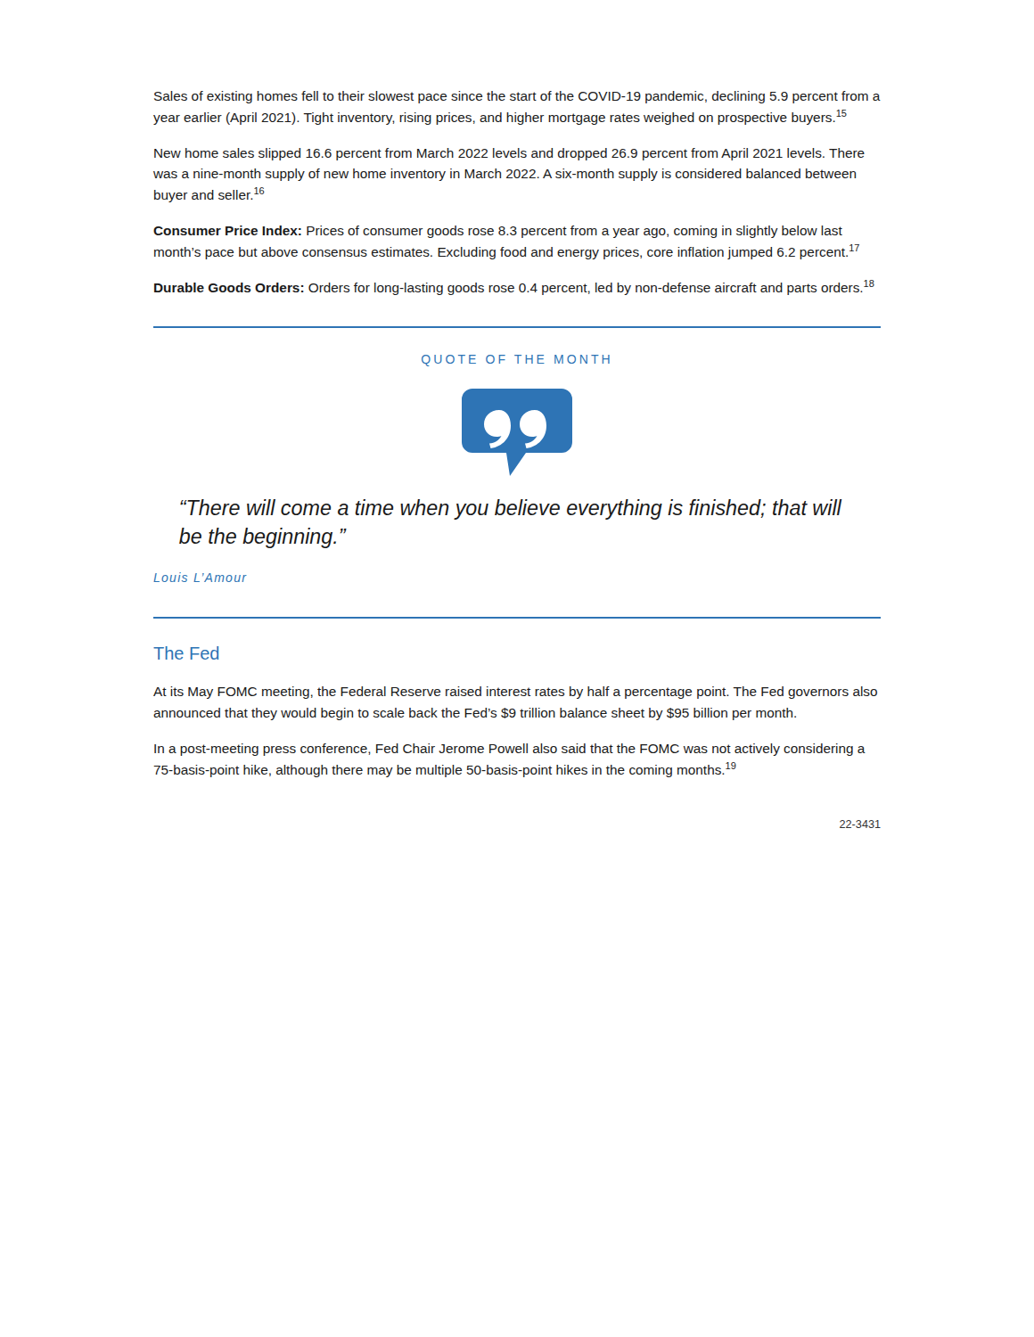Sales of existing homes fell to their slowest pace since the start of the COVID-19 pandemic, declining 5.9 percent from a year earlier (April 2021). Tight inventory, rising prices, and higher mortgage rates weighed on prospective buyers.15
New home sales slipped 16.6 percent from March 2022 levels and dropped 26.9 percent from April 2021 levels. There was a nine-month supply of new home inventory in March 2022. A six-month supply is considered balanced between buyer and seller.16
Consumer Price Index: Prices of consumer goods rose 8.3 percent from a year ago, coming in slightly below last month’s pace but above consensus estimates. Excluding food and energy prices, core inflation jumped 6.2 percent.17
Durable Goods Orders: Orders for long-lasting goods rose 0.4 percent, led by non-defense aircraft and parts orders.18
Quote of the Month
“There will come a time when you believe everything is finished; that will be the beginning.”
Louis L’Amour
The Fed
At its May FOMC meeting, the Federal Reserve raised interest rates by half a percentage point. The Fed governors also announced that they would begin to scale back the Fed’s $9 trillion balance sheet by $95 billion per month.
In a post-meeting press conference, Fed Chair Jerome Powell also said that the FOMC was not actively considering a 75-basis-point hike, although there may be multiple 50-basis-point hikes in the coming months.19
22-3431